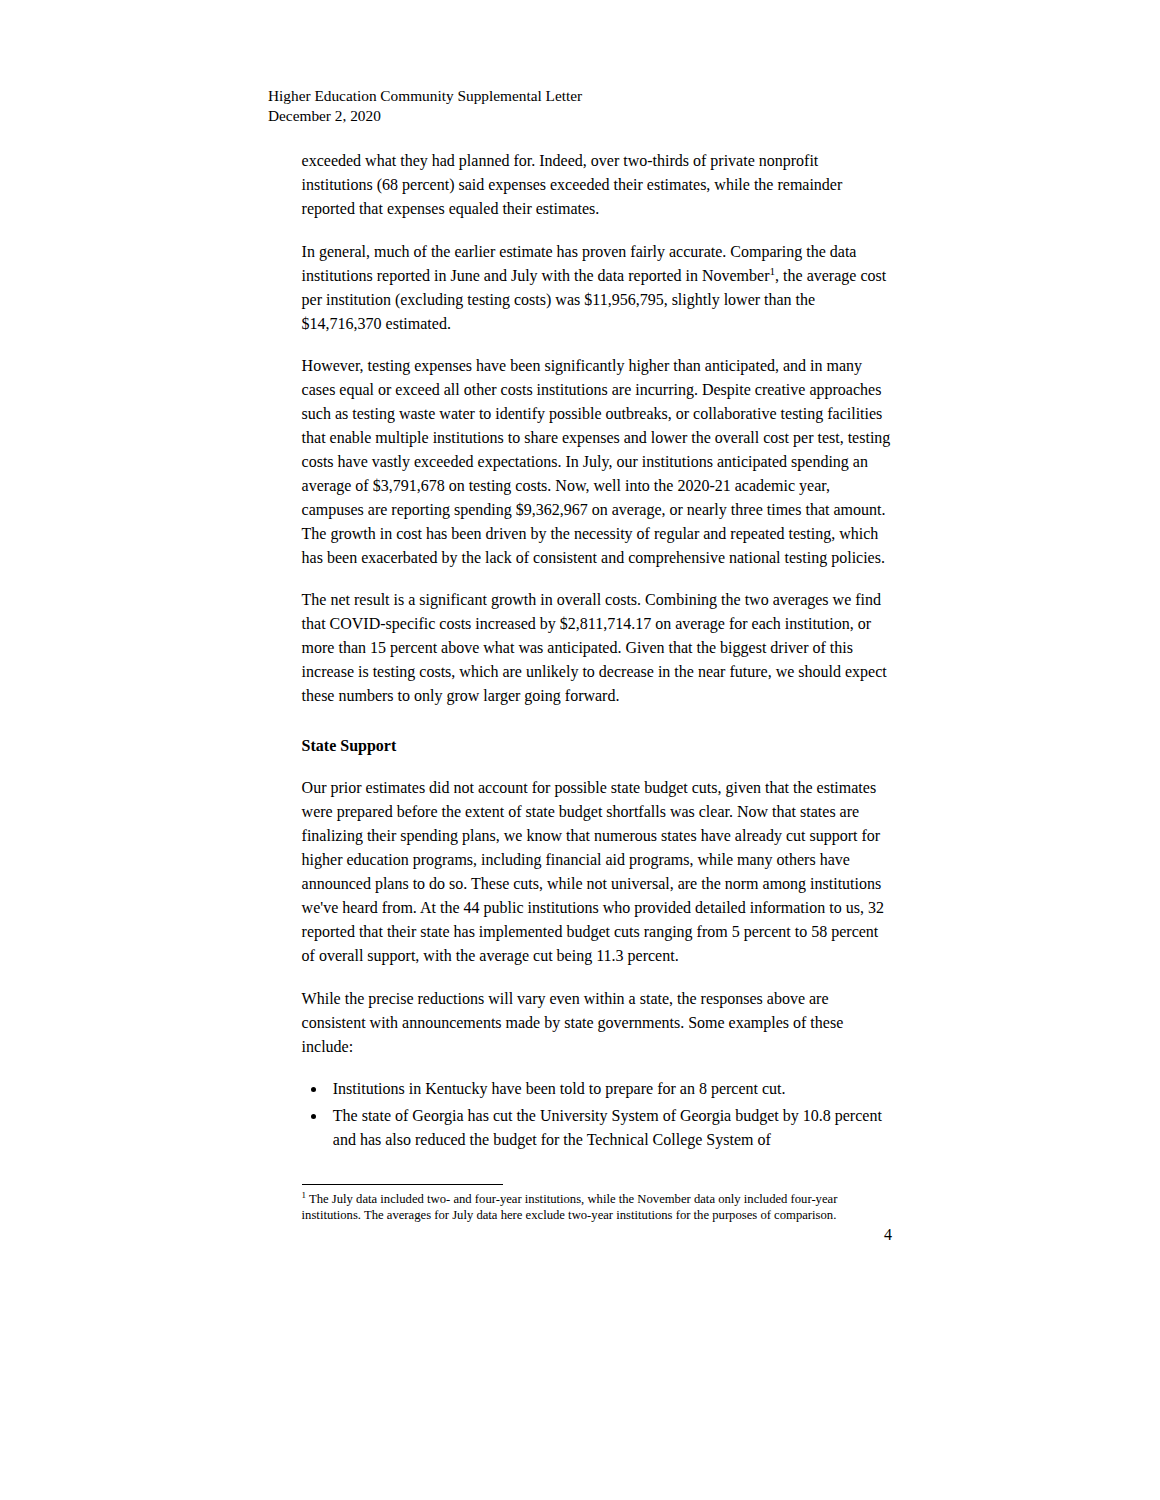Higher Education Community Supplemental Letter
December 2, 2020
exceeded what they had planned for. Indeed, over two-thirds of private nonprofit institutions (68 percent) said expenses exceeded their estimates, while the remainder reported that expenses equaled their estimates.
In general, much of the earlier estimate has proven fairly accurate. Comparing the data institutions reported in June and July with the data reported in November1, the average cost per institution (excluding testing costs) was $11,956,795, slightly lower than the $14,716,370 estimated.
However, testing expenses have been significantly higher than anticipated, and in many cases equal or exceed all other costs institutions are incurring. Despite creative approaches such as testing waste water to identify possible outbreaks, or collaborative testing facilities that enable multiple institutions to share expenses and lower the overall cost per test, testing costs have vastly exceeded expectations. In July, our institutions anticipated spending an average of $3,791,678 on testing costs. Now, well into the 2020-21 academic year, campuses are reporting spending $9,362,967 on average, or nearly three times that amount. The growth in cost has been driven by the necessity of regular and repeated testing, which has been exacerbated by the lack of consistent and comprehensive national testing policies.
The net result is a significant growth in overall costs. Combining the two averages we find that COVID-specific costs increased by $2,811,714.17 on average for each institution, or more than 15 percent above what was anticipated. Given that the biggest driver of this increase is testing costs, which are unlikely to decrease in the near future, we should expect these numbers to only grow larger going forward.
State Support
Our prior estimates did not account for possible state budget cuts, given that the estimates were prepared before the extent of state budget shortfalls was clear. Now that states are finalizing their spending plans, we know that numerous states have already cut support for higher education programs, including financial aid programs, while many others have announced plans to do so. These cuts, while not universal, are the norm among institutions we've heard from. At the 44 public institutions who provided detailed information to us, 32 reported that their state has implemented budget cuts ranging from 5 percent to 58 percent of overall support, with the average cut being 11.3 percent.
While the precise reductions will vary even within a state, the responses above are consistent with announcements made by state governments. Some examples of these include:
Institutions in Kentucky have been told to prepare for an 8 percent cut.
The state of Georgia has cut the University System of Georgia budget by 10.8 percent and has also reduced the budget for the Technical College System of
1 The July data included two- and four-year institutions, while the November data only included four-year institutions. The averages for July data here exclude two-year institutions for the purposes of comparison.
4